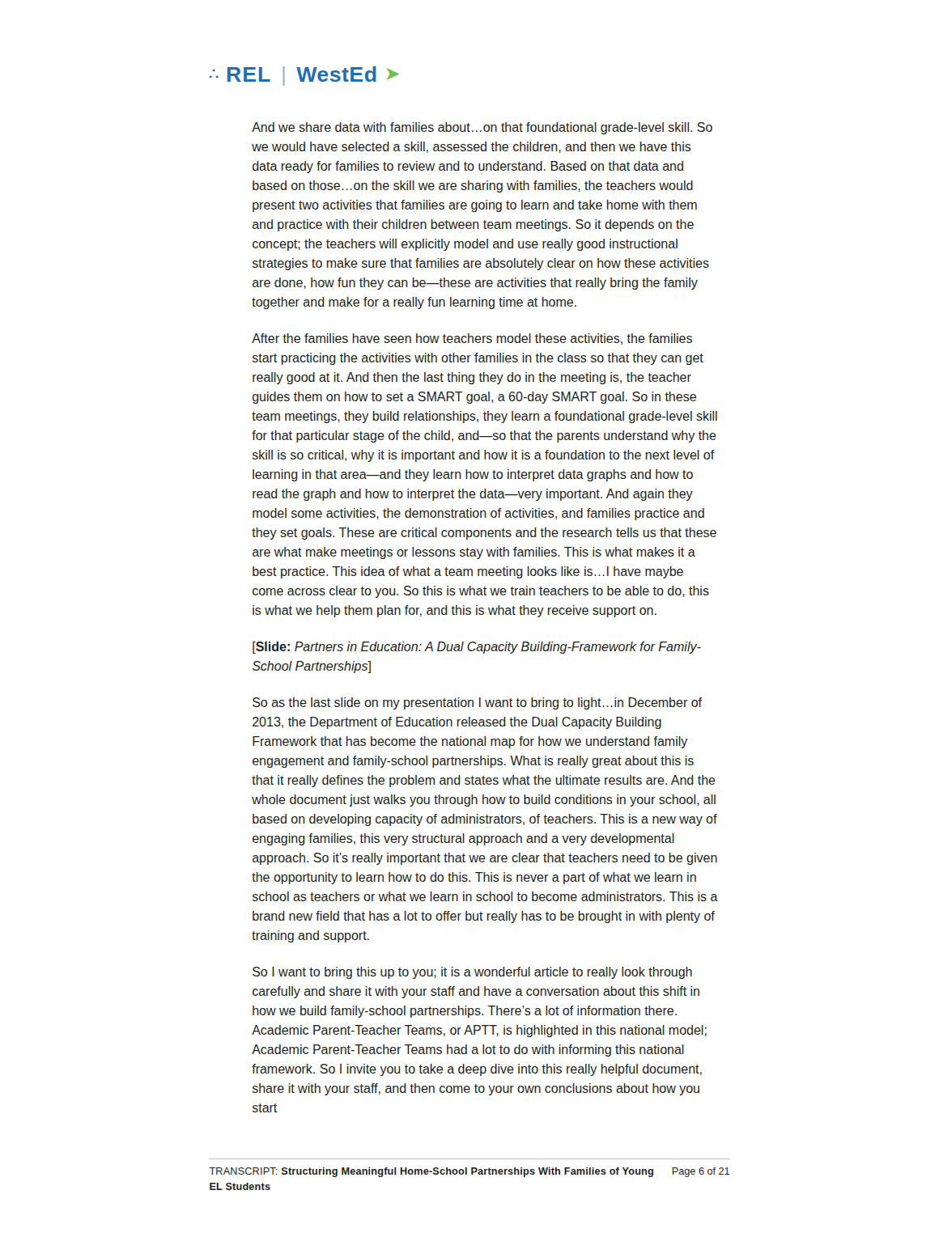∴REL|WestEd➤
And we share data with families about…on that foundational grade-level skill. So we would have selected a skill, assessed the children, and then we have this data ready for families to review and to understand. Based on that data and based on those…on the skill we are sharing with families, the teachers would present two activities that families are going to learn and take home with them and practice with their children between team meetings. So it depends on the concept; the teachers will explicitly model and use really good instructional strategies to make sure that families are absolutely clear on how these activities are done, how fun they can be—these are activities that really bring the family together and make for a really fun learning time at home.
After the families have seen how teachers model these activities, the families start practicing the activities with other families in the class so that they can get really good at it. And then the last thing they do in the meeting is, the teacher guides them on how to set a SMART goal, a 60-day SMART goal. So in these team meetings, they build relationships, they learn a foundational grade-level skill for that particular stage of the child, and—so that the parents understand why the skill is so critical, why it is important and how it is a foundation to the next level of learning in that area—and they learn how to interpret data graphs and how to read the graph and how to interpret the data—very important. And again they model some activities, the demonstration of activities, and families practice and they set goals. These are critical components and the research tells us that these are what make meetings or lessons stay with families. This is what makes it a best practice. This idea of what a team meeting looks like is…I have maybe come across clear to you. So this is what we train teachers to be able to do, this is what we help them plan for, and this is what they receive support on.
[Slide: Partners in Education: A Dual Capacity Building-Framework for Family-School Partnerships]
So as the last slide on my presentation I want to bring to light…in December of 2013, the Department of Education released the Dual Capacity Building Framework that has become the national map for how we understand family engagement and family-school partnerships. What is really great about this is that it really defines the problem and states what the ultimate results are. And the whole document just walks you through how to build conditions in your school, all based on developing capacity of administrators, of teachers. This is a new way of engaging families, this very structural approach and a very developmental approach. So it’s really important that we are clear that teachers need to be given the opportunity to learn how to do this. This is never a part of what we learn in school as teachers or what we learn in school to become administrators. This is a brand new field that has a lot to offer but really has to be brought in with plenty of training and support.
So I want to bring this up to you; it is a wonderful article to really look through carefully and share it with your staff and have a conversation about this shift in how we build family-school partnerships. There’s a lot of information there. Academic Parent-Teacher Teams, or APTT, is highlighted in this national model; Academic Parent-Teacher Teams had a lot to do with informing this national framework. So I invite you to take a deep dive into this really helpful document, share it with your staff, and then come to your own conclusions about how you start
TRANSCRIPT: Structuring Meaningful Home-School Partnerships With Families of Young EL Students
Page 6 of 21